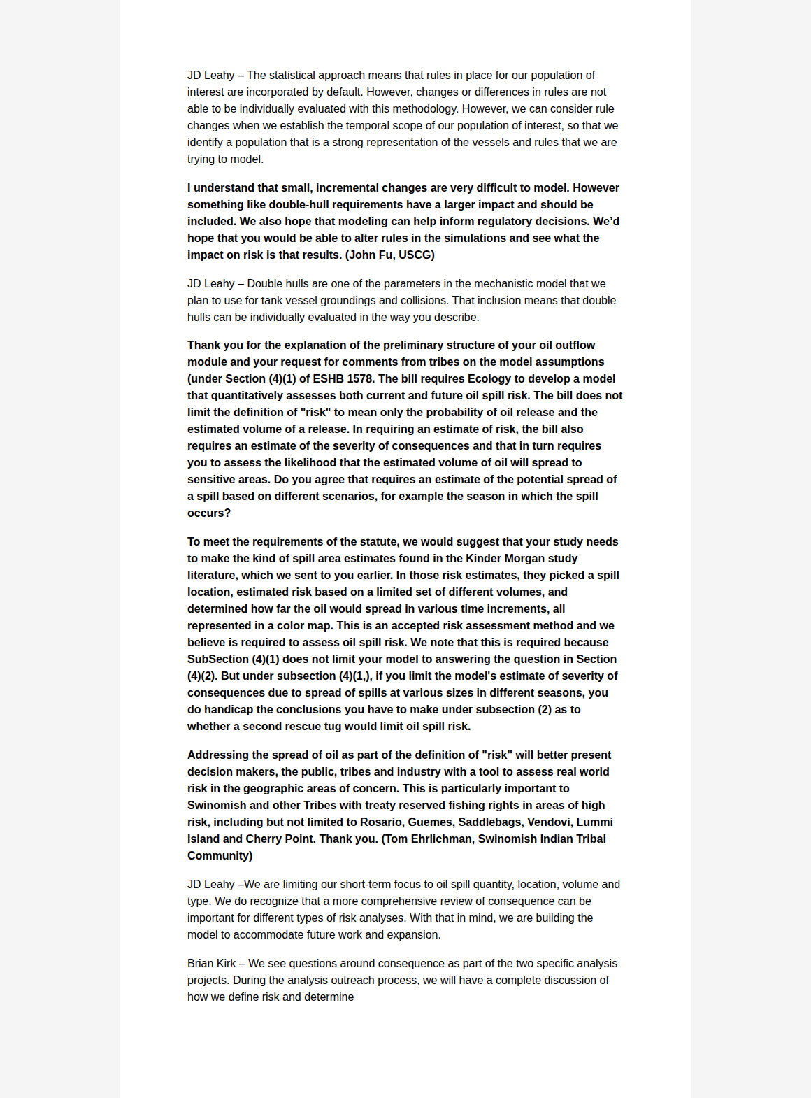JD Leahy – The statistical approach means that rules in place for our population of interest are incorporated by default. However, changes or differences in rules are not able to be individually evaluated with this methodology. However, we can consider rule changes when we establish the temporal scope of our population of interest, so that we identify a population that is a strong representation of the vessels and rules that we are trying to model.
I understand that small, incremental changes are very difficult to model. However something like double-hull requirements have a larger impact and should be included. We also hope that modeling can help inform regulatory decisions. We’d hope that you would be able to alter rules in the simulations and see what the impact on risk is that results. (John Fu, USCG)
JD Leahy – Double hulls are one of the parameters in the mechanistic model that we plan to use for tank vessel groundings and collisions. That inclusion means that double hulls can be individually evaluated in the way you describe.
Thank you for the explanation of the preliminary structure of your oil outflow module and your request for comments from tribes on the model assumptions (under Section (4)(1) of ESHB 1578. The bill requires Ecology to develop a model that quantitatively assesses both current and future oil spill risk. The bill does not limit the definition of "risk" to mean only the probability of oil release and the estimated volume of a release. In requiring an estimate of risk, the bill also requires an estimate of the severity of consequences and that in turn requires you to assess the likelihood that the estimated volume of oil will spread to sensitive areas. Do you agree that requires an estimate of the potential spread of a spill based on different scenarios, for example the season in which the spill occurs?
To meet the requirements of the statute, we would suggest that your study needs to make the kind of spill area estimates found in the Kinder Morgan study literature, which we sent to you earlier. In those risk estimates, they picked a spill location, estimated risk based on a limited set of different volumes, and determined how far the oil would spread in various time increments, all represented in a color map. This is an accepted risk assessment method and we believe is required to assess oil spill risk. We note that this is required because SubSection (4)(1) does not limit your model to answering the question in Section (4)(2). But under subsection (4)(1,), if you limit the model's estimate of severity of consequences due to spread of spills at various sizes in different seasons, you do handicap the conclusions you have to make under subsection (2) as to whether a second rescue tug would limit oil spill risk.
Addressing the spread of oil as part of the definition of "risk" will better present decision makers, the public, tribes and industry with a tool to assess real world risk in the geographic areas of concern. This is particularly important to Swinomish and other Tribes with treaty reserved fishing rights in areas of high risk, including but not limited to Rosario, Guemes, Saddlebags, Vendovi, Lummi Island and Cherry Point. Thank you. (Tom Ehrlichman, Swinomish Indian Tribal Community)
JD Leahy –We are limiting our short-term focus to oil spill quantity, location, volume and type. We do recognize that a more comprehensive review of consequence can be important for different types of risk analyses. With that in mind, we are building the model to accommodate future work and expansion.
Brian Kirk – We see questions around consequence as part of the two specific analysis projects. During the analysis outreach process, we will have a complete discussion of how we define risk and determine